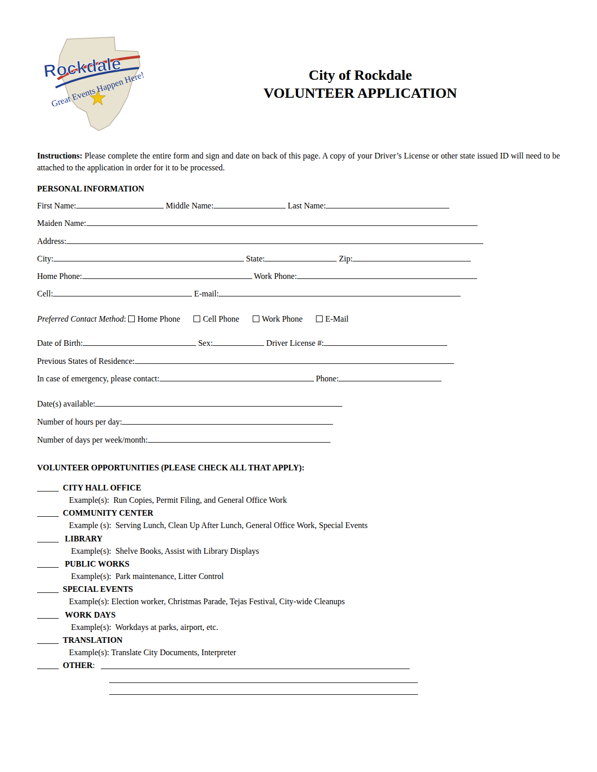Rockdale Great Events Happen Here!
City of Rockdale
VOLUNTEER APPLICATION
Instructions: Please complete the entire form and sign and date on back of this page. A copy of your Driver’s License or other state issued ID will need to be attached to the application in order for it to be processed.
PERSONAL INFORMATION
First Name: Middle Name: Last Name:
Maiden Name:
Address:
City: State: Zip:
Home Phone: Work Phone:
Cell: E-mail:
Preferred Contact Method: Home Phone Cell Phone Work Phone E-Mail
Date of Birth: Sex: Driver License #:
Previous States of Residence:
In case of emergency, please contact: Phone:
Date(s) available:
Number of hours per day:
Number of days per week/month:
VOLUNTEER OPPORTUNITIES (PLEASE CHECK ALL THAT APPLY):
CITY HALL OFFICE
Example(s): Run Copies, Permit Filing, and General Office Work
COMMUNITY CENTER
Example (s): Serving Lunch, Clean Up After Lunch, General Office Work, Special Events
LIBRARY
Example(s): Shelve Books, Assist with Library Displays
PUBLIC WORKS
Example(s): Park maintenance, Litter Control
SPECIAL EVENTS
Example(s): Election worker, Christmas Parade, Tejas Festival, City-wide Cleanups
WORK DAYS
Example(s): Workdays at parks, airport, etc.
TRANSLATION
Example(s): Translate City Documents, Interpreter
OTHER: